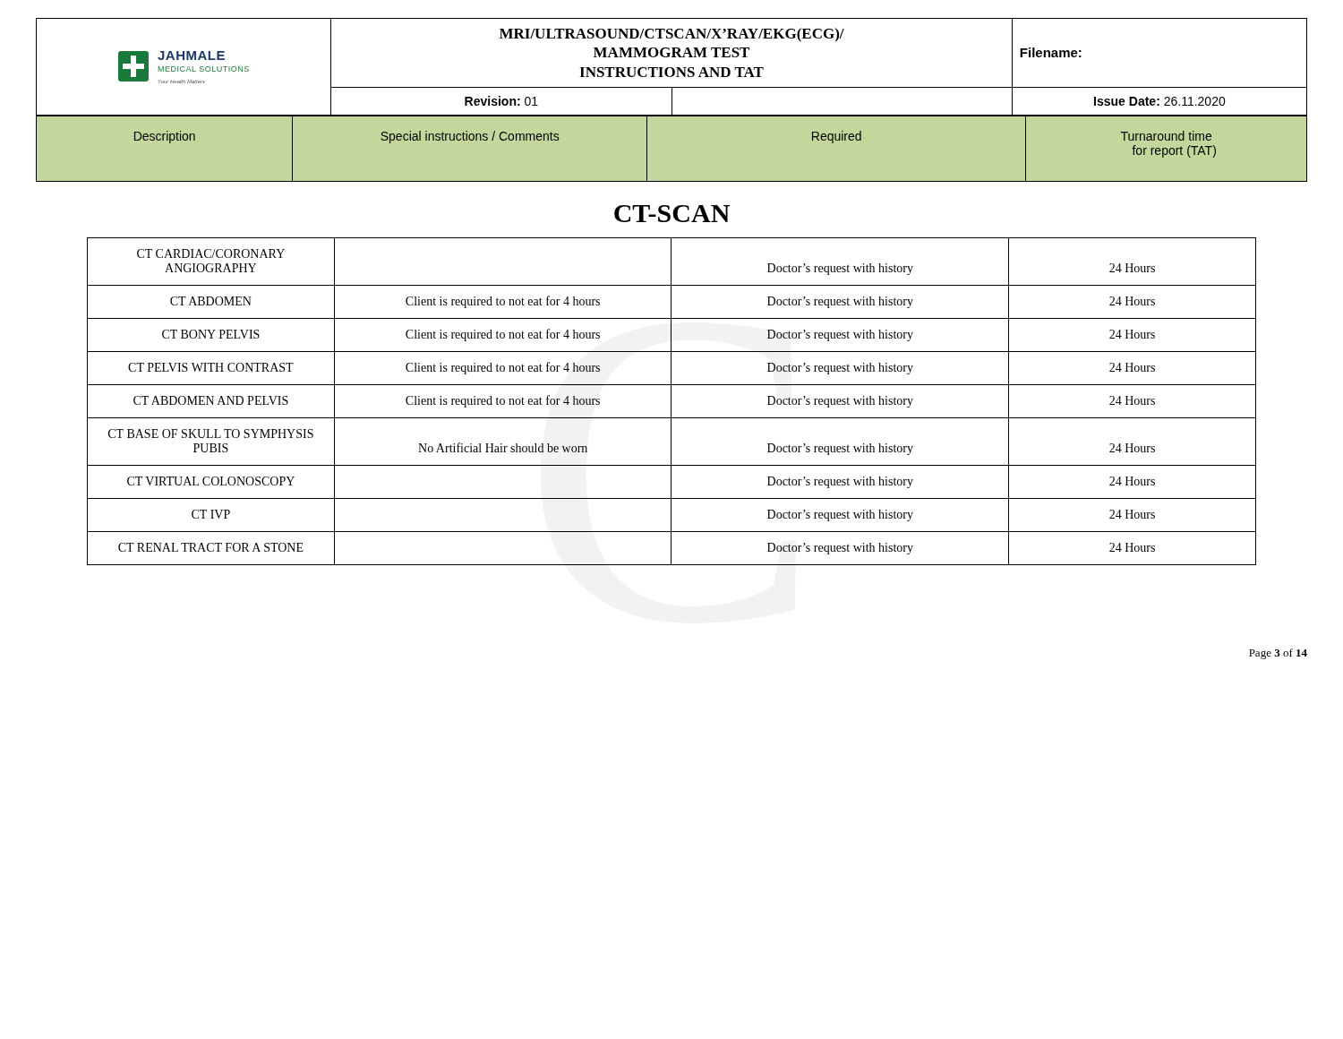C
| JAHMALE MEDICAL SOLUTIONS Your Health Matters | MRI/ULTRASOUND/CTSCAN/X’RAY/EKG(ECG)/ MAMMOGRAM TEST INSTRUCTIONS AND TAT | Filename: |
| Revision: 01 | | Issue Date: 26.11.2020 |
| Description | Special instructions / Comments | Required | Turnaround time for report (TAT) |
CT-SCAN
| CT CARDIAC/CORONARY ANGIOGRAPHY | | Doctor’s request with history | 24 Hours |
| CT ABDOMEN | Client is required to not eat for 4 hours | Doctor’s request with history | 24 Hours |
| CT BONY PELVIS | Client is required to not eat for 4 hours | Doctor’s request with history | 24 Hours |
| CT PELVIS WITH CONTRAST | Client is required to not eat for 4 hours | Doctor’s request with history | 24 Hours |
| CT ABDOMEN AND PELVIS | Client is required to not eat for 4 hours | Doctor’s request with history | 24 Hours |
| CT BASE OF SKULL TO SYMPHYSIS PUBIS | No Artificial Hair should be worn | Doctor’s request with history | 24 Hours |
| CT VIRTUAL COLONOSCOPY | | Doctor’s request with history | 24 Hours |
| CT IVP | | Doctor’s request with history | 24 Hours |
| CT RENAL TRACT FOR A STONE | | Doctor’s request with history | 24 Hours |
Page 3 of 14